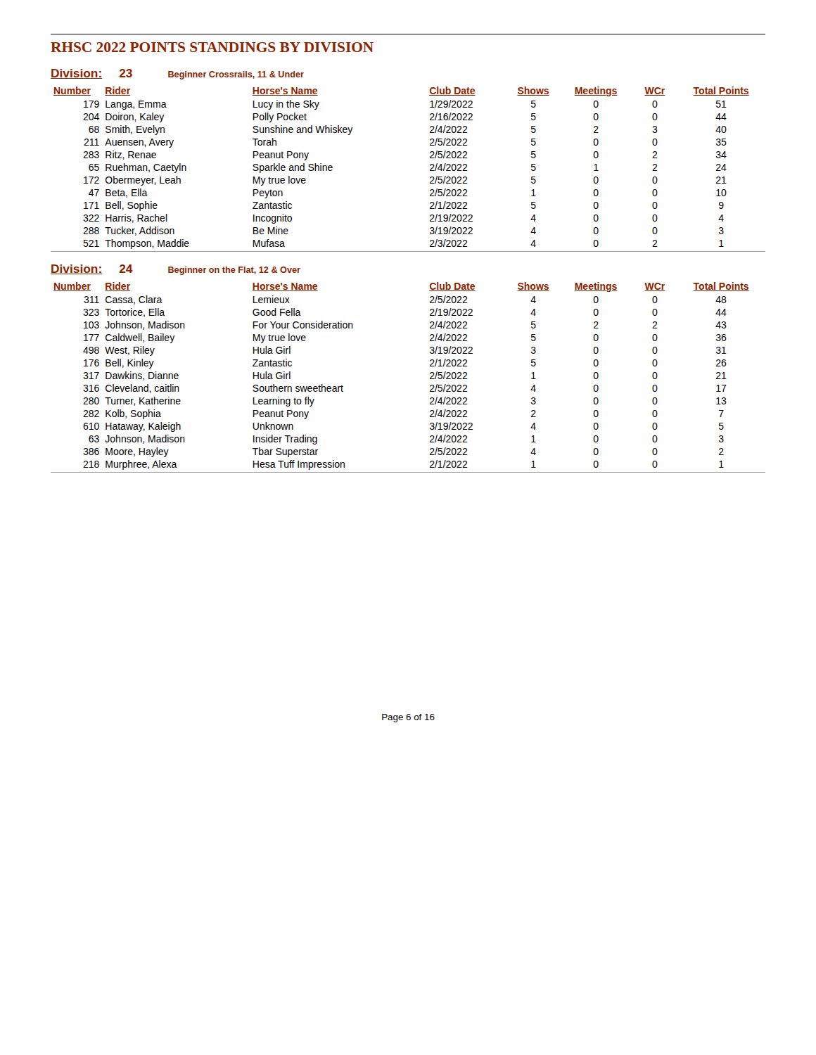RHSC 2022 POINTS STANDINGS BY DIVISION
Division: 23 Beginner Crossrails, 11 & Under
| Number | Rider | Horse's Name | Club Date | Shows | Meetings | WCr | Total Points |
| --- | --- | --- | --- | --- | --- | --- | --- |
| 179 | Langa, Emma | Lucy in the Sky | 1/29/2022 | 5 | 0 | 0 | 51 |
| 204 | Doiron, Kaley | Polly Pocket | 2/16/2022 | 5 | 0 | 0 | 44 |
| 68 | Smith, Evelyn | Sunshine and Whiskey | 2/4/2022 | 5 | 2 | 3 | 40 |
| 211 | Auensen, Avery | Torah | 2/5/2022 | 5 | 0 | 0 | 35 |
| 283 | Ritz, Renae | Peanut Pony | 2/5/2022 | 5 | 0 | 2 | 34 |
| 65 | Ruehman, Caetyln | Sparkle and Shine | 2/4/2022 | 5 | 1 | 2 | 24 |
| 172 | Obermeyer, Leah | My true love | 2/5/2022 | 5 | 0 | 0 | 21 |
| 47 | Beta, Ella | Peyton | 2/5/2022 | 1 | 0 | 0 | 10 |
| 171 | Bell, Sophie | Zantastic | 2/1/2022 | 5 | 0 | 0 | 9 |
| 322 | Harris, Rachel | Incognito | 2/19/2022 | 4 | 0 | 0 | 4 |
| 288 | Tucker, Addison | Be Mine | 3/19/2022 | 4 | 0 | 0 | 3 |
| 521 | Thompson, Maddie | Mufasa | 2/3/2022 | 4 | 0 | 2 | 1 |
Division: 24 Beginner on the Flat, 12 & Over
| Number | Rider | Horse's Name | Club Date | Shows | Meetings | WCr | Total Points |
| --- | --- | --- | --- | --- | --- | --- | --- |
| 311 | Cassa, Clara | Lemieux | 2/5/2022 | 4 | 0 | 0 | 48 |
| 323 | Tortorice, Ella | Good Fella | 2/19/2022 | 4 | 0 | 0 | 44 |
| 103 | Johnson, Madison | For Your Consideration | 2/4/2022 | 5 | 2 | 2 | 43 |
| 177 | Caldwell, Bailey | My true love | 2/4/2022 | 5 | 0 | 0 | 36 |
| 498 | West, Riley | Hula Girl | 3/19/2022 | 3 | 0 | 0 | 31 |
| 176 | Bell, Kinley | Zantastic | 2/1/2022 | 5 | 0 | 0 | 26 |
| 317 | Dawkins, Dianne | Hula Girl | 2/5/2022 | 1 | 0 | 0 | 21 |
| 316 | Cleveland, caitlin | Southern sweetheart | 2/5/2022 | 4 | 0 | 0 | 17 |
| 280 | Turner, Katherine | Learning to fly | 2/4/2022 | 3 | 0 | 0 | 13 |
| 282 | Kolb, Sophia | Peanut Pony | 2/4/2022 | 2 | 0 | 0 | 7 |
| 610 | Hataway, Kaleigh | Unknown | 3/19/2022 | 4 | 0 | 0 | 5 |
| 63 | Johnson, Madison | Insider Trading | 2/4/2022 | 1 | 0 | 0 | 3 |
| 386 | Moore, Hayley | Tbar Superstar | 2/5/2022 | 4 | 0 | 0 | 2 |
| 218 | Murphree, Alexa | Hesa Tuff Impression | 2/1/2022 | 1 | 0 | 0 | 1 |
Page 6 of 16